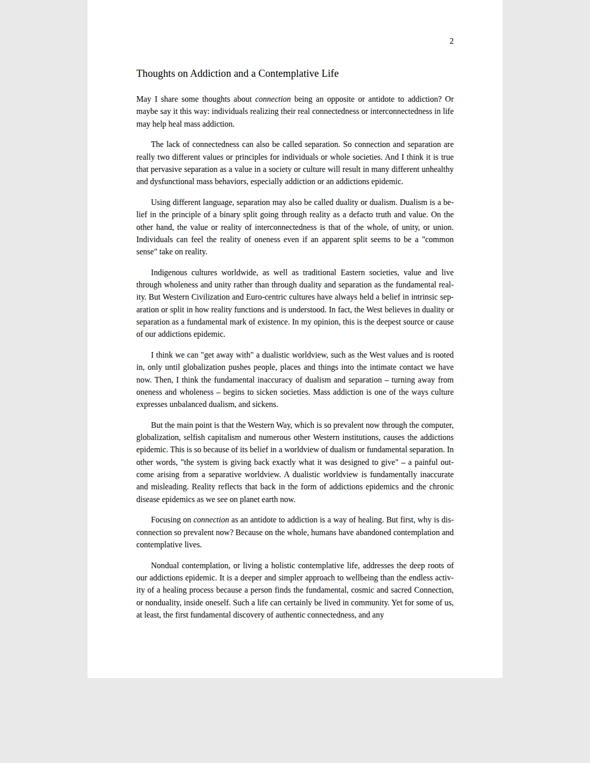2
Thoughts on Addiction and a Contemplative Life
May I share some thoughts about connection being an opposite or antidote to addiction? Or maybe say it this way: individuals realizing their real connectedness or interconnectedness in life may help heal mass addiction.
The lack of connectedness can also be called separation. So connection and separation are really two different values or principles for individuals or whole societies. And I think it is true that pervasive separation as a value in a society or culture will result in many different unhealthy and dysfunctional mass behaviors, especially addiction or an addictions epidemic.
Using different language, separation may also be called duality or dualism. Dualism is a belief in the principle of a binary split going through reality as a defacto truth and value. On the other hand, the value or reality of interconnectedness is that of the whole, of unity, or union. Individuals can feel the reality of oneness even if an apparent split seems to be a "common sense" take on reality.
Indigenous cultures worldwide, as well as traditional Eastern societies, value and live through wholeness and unity rather than through duality and separation as the fundamental reality. But Western Civilization and Euro-centric cultures have always held a belief in intrinsic separation or split in how reality functions and is understood. In fact, the West believes in duality or separation as a fundamental mark of existence. In my opinion, this is the deepest source or cause of our addictions epidemic.
I think we can "get away with" a dualistic worldview, such as the West values and is rooted in, only until globalization pushes people, places and things into the intimate contact we have now. Then, I think the fundamental inaccuracy of dualism and separation – turning away from oneness and wholeness – begins to sicken societies. Mass addiction is one of the ways culture expresses unbalanced dualism, and sickens.
But the main point is that the Western Way, which is so prevalent now through the computer, globalization, selfish capitalism and numerous other Western institutions, causes the addictions epidemic. This is so because of its belief in a worldview of dualism or fundamental separation. In other words, "the system is giving back exactly what it was designed to give" – a painful outcome arising from a separative worldview. A dualistic worldview is fundamentally inaccurate and misleading. Reality reflects that back in the form of addictions epidemics and the chronic disease epidemics as we see on planet earth now.
Focusing on connection as an antidote to addiction is a way of healing. But first, why is dis-connection so prevalent now? Because on the whole, humans have abandoned contemplation and contemplative lives.
Nondual contemplation, or living a holistic contemplative life, addresses the deep roots of our addictions epidemic. It is a deeper and simpler approach to wellbeing than the endless activity of a healing process because a person finds the fundamental, cosmic and sacred Connection, or nonduality, inside oneself. Such a life can certainly be lived in community. Yet for some of us, at least, the first fundamental discovery of authentic connectedness, and any